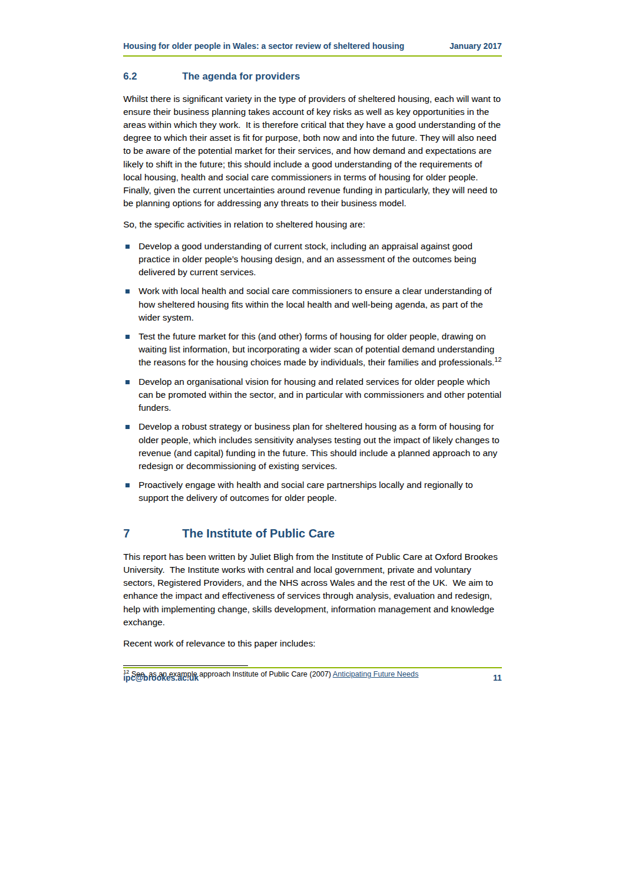Housing for older people in Wales: a sector review of sheltered housing
January 2017
6.2 The agenda for providers
Whilst there is significant variety in the type of providers of sheltered housing, each will want to ensure their business planning takes account of key risks as well as key opportunities in the areas within which they work. It is therefore critical that they have a good understanding of the degree to which their asset is fit for purpose, both now and into the future. They will also need to be aware of the potential market for their services, and how demand and expectations are likely to shift in the future; this should include a good understanding of the requirements of local housing, health and social care commissioners in terms of housing for older people. Finally, given the current uncertainties around revenue funding in particularly, they will need to be planning options for addressing any threats to their business model.
So, the specific activities in relation to sheltered housing are:
Develop a good understanding of current stock, including an appraisal against good practice in older people’s housing design, and an assessment of the outcomes being delivered by current services.
Work with local health and social care commissioners to ensure a clear understanding of how sheltered housing fits within the local health and well-being agenda, as part of the wider system.
Test the future market for this (and other) forms of housing for older people, drawing on waiting list information, but incorporating a wider scan of potential demand understanding the reasons for the housing choices made by individuals, their families and professionals.12
Develop an organisational vision for housing and related services for older people which can be promoted within the sector, and in particular with commissioners and other potential funders.
Develop a robust strategy or business plan for sheltered housing as a form of housing for older people, which includes sensitivity analyses testing out the impact of likely changes to revenue (and capital) funding in the future. This should include a planned approach to any redesign or decommissioning of existing services.
Proactively engage with health and social care partnerships locally and regionally to support the delivery of outcomes for older people.
7 The Institute of Public Care
This report has been written by Juliet Bligh from the Institute of Public Care at Oxford Brookes University. The Institute works with central and local government, private and voluntary sectors, Registered Providers, and the NHS across Wales and the rest of the UK. We aim to enhance the impact and effectiveness of services through analysis, evaluation and redesign, help with implementing change, skills development, information management and knowledge exchange.
Recent work of relevance to this paper includes:
12 See, as an example approach Institute of Public Care (2007) Anticipating Future Needs
ipc@brookes.ac.uk
11